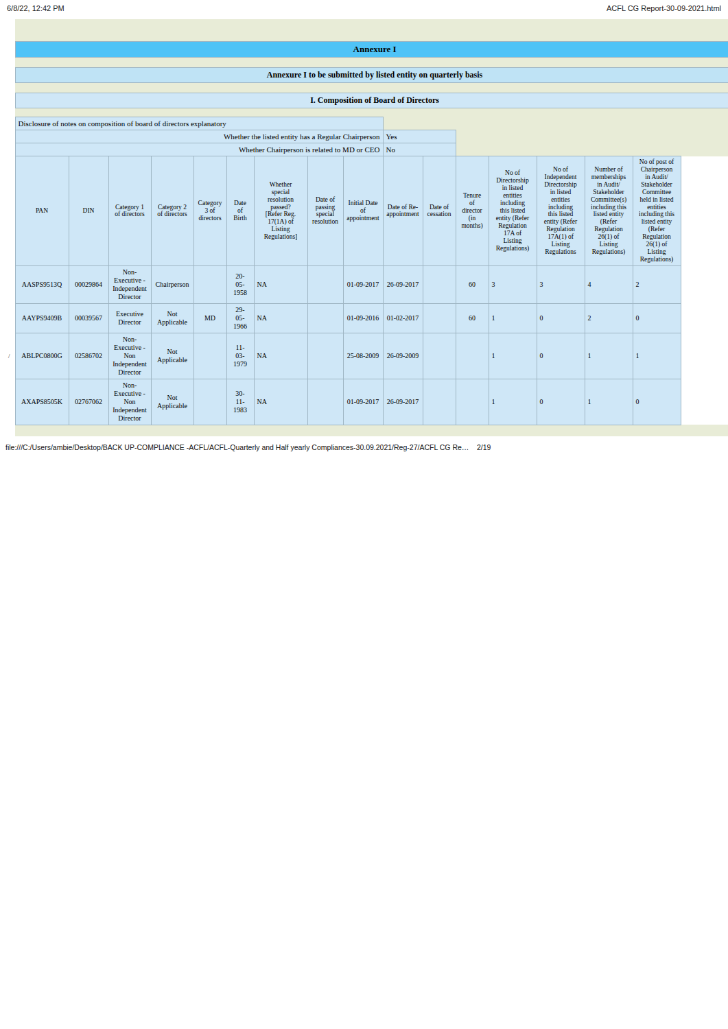6/8/22, 12:42 PM
ACFL CG Report-30-09-2021.html
| | Annexure I |
| | Annexure I to be submitted by listed entity on quarterly basis |
| | I. Composition of Board of Directors |
| | Disclosure of notes on composition of board of directors explanatory | |
| | Whether the listed entity has a Regular Chairperson | Yes | |
| | Whether Chairperson is related to MD or CEO | No | |
| | PAN | DIN | Category 1 of directors | Category 2 of directors | Category 3 of directors | Date of Birth | Whether special resolution passed? [Refer Reg. 17(1A) of Listing Regulations] | Date of passing special resolution | Initial Date of appointment | Date of Re- appointment | Date of cessation | Tenure of director (in months) | No of Directorship in listed entities including this listed entity (Refer Regulation 17A of Listing Regulations) | No of Independent Directorship in listed entities including this listed entity (Refer Regulation 17A(1) of Listing Regulations | Number of memberships in Audit/ Stakeholder Committee(s) including this listed entity (Refer Regulation 26(1) of Listing Regulations) | No of post of Chairperson in Audit/ Stakeholder Committee held in listed entities including this listed entity (Refer Regulation 26(1) of Listing Regulations) |
| | AASPS9513Q | 00029864 | Non- Executive - Independent Director | Chairperson | | 20- 05- 1958 | NA | | 01-09-2017 | 26-09-2017 | | 60 | 3 | 3 | 4 | 2 |
| | AAYPS9409B | 00039567 | Executive Director | Not Applicable | MD | 29- 05- 1966 | NA | | 01-09-2016 | 01-02-2017 | | 60 | 1 | 0 | 2 | 0 |
| / | ABLPC0800G | 02586702 | Non- Executive - Non Independent Director | Not Applicable | | 11- 03- 1979 | NA | | 25-08-2009 | 26-09-2009 | | | 1 | 0 | 1 | 1 |
| | AXAPS8505K | 02767062 | Non- Executive - Non Independent Director | Not Applicable | | 30- 11- 1983 | NA | | 01-09-2017 | 26-09-2017 | | | 1 | 0 | 1 | 0 |
file:///C:/Users/ambie/Desktop/BACK UP-COMPLIANCE -ACFL/ACFL-Quarterly and Half yearly Compliances-30.09.2021/Reg-27/ACFL CG Re… 2/19